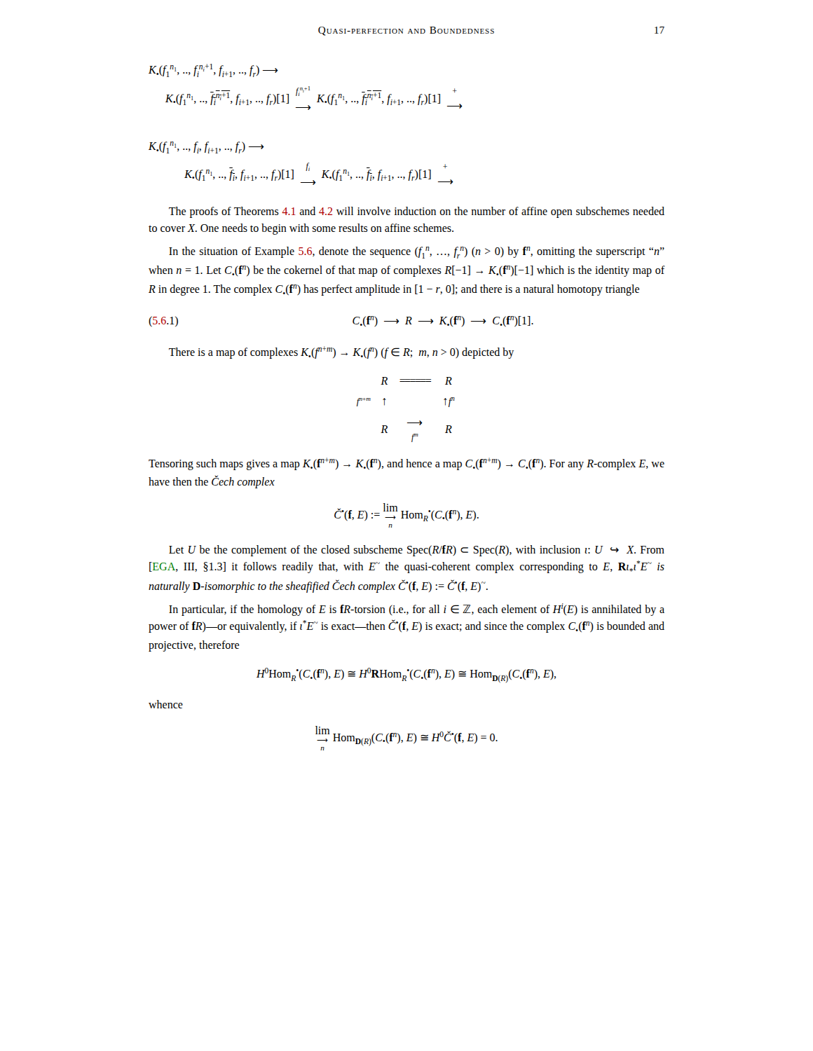Quasi-perfection and Boundedness 17
K•(f1n1, .., fini+1, fi+1, .., fr) ⟶
K•(f1n1, .., fini+1, fi+1, .., fr)[1] fini+1⟶ K•(f1n1, .., fini+1, fi+1, .., fr)[1] +⟶
K•(f1n1, .., fi, fi+1, .., fr) ⟶
K•(f1n1, .., fi, fi+1, .., fr)[1] fi⟶ K•(f1n1, .., fi, fi+1, .., fr)[1] +⟶
The proofs of Theorems 4.1 and 4.2 will involve induction on the number of affine open subschemes needed to cover X. One needs to begin with some results on affine schemes.
In the situation of Example 5.6, denote the sequence (f1n, …, frn) (n > 0) by fn, omitting the superscript “n” when n = 1. Let C•(fn) be the cokernel of that map of complexes R[−1] → K•(fn)[−1] which is the identity map of R in degree 1. The complex C•(fn) has perfect amplitude in [1 − r, 0]; and there is a natural homotopy triangle
(5.6.1)
C•(fn) ⟶ R ⟶ K•(fn) ⟶ C•(fn)[1].
There is a map of complexes K•(fn+m) → K•(fn) (f ∈ R; m, n > 0) depicted by
| | R | ====== | R |
| f n + m | ↑ | | ↑ f n |
| | R | ⟶ f m | R |
Tensoring such maps gives a map K•(fn+m) → K•(fn), and hence a map C•(fn+m) → C•(fn). For any R-complex E, we have then the Čech complex
Č•(f, E) := lim⟶
n HomR•(C•(fn), E).
Let U be the complement of the closed subscheme Spec(R/fR) ⊂ Spec(R), with inclusion ι: U ↪ X. From [EGA, III, §1.3] it follows readily that, with E~ the quasi-coherent complex corresponding to E, Rι*ι*E~ is naturally D-isomorphic to the sheafified Čech complex Č•(f, E) := Č•(f, E)~.
In particular, if the homology of E is fR-torsion (i.e., for all i ∈ ℤ, each element of Hi(E) is annihilated by a power of fR)—or equivalently, if ι*E~ is exact—then Č•(f, E) is exact; and since the complex C•(fn) is bounded and projective, therefore
H0HomR•(C•(fn), E) ≅ H0RHomR•(C•(fn), E) ≅ HomD(R)(C•(fn), E),
whence
lim⟶
n HomD(R)(C•(fn), E) ≅ H0Č•(f, E) = 0.